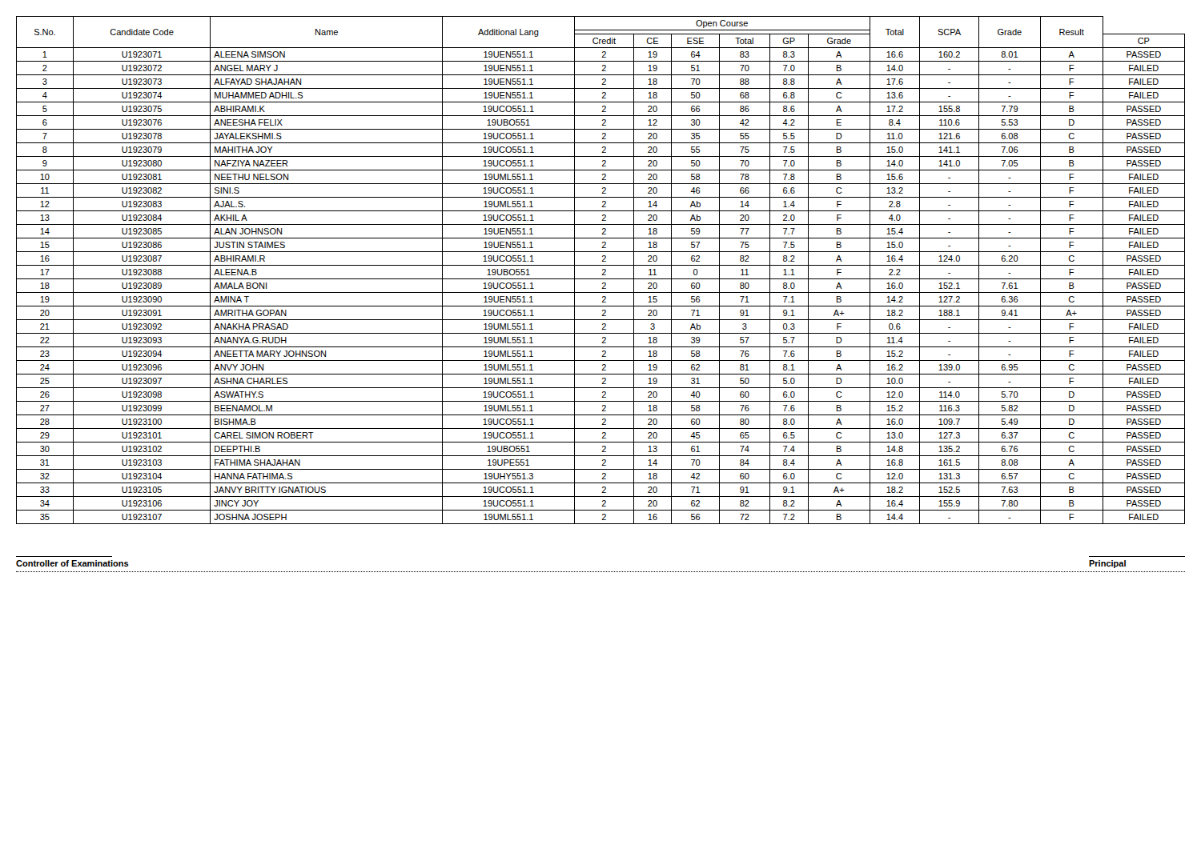| S.No. | Candidate Code | Name | Additional Lang | Open Course | Total | SCPA | Grade | Result |
| --- | --- | --- | --- | --- | --- | --- | --- | --- |
| Credit | CE | ESE | Total | GP | Grade | CP |
| 1 | U1923071 | ALEENA SIMSON | 19UEN551.1 | 2 | 19 | 64 | 83 | 8.3 | A | 16.6 | 160.2 | 8.01 | A | PASSED |
| 2 | U1923072 | ANGEL MARY J | 19UEN551.1 | 2 | 19 | 51 | 70 | 7.0 | B | 14.0 | - | - | F | FAILED |
| 3 | U1923073 | ALFAYAD SHAJAHAN | 19UEN551.1 | 2 | 18 | 70 | 88 | 8.8 | A | 17.6 | - | - | F | FAILED |
| 4 | U1923074 | MUHAMMED ADHIL.S | 19UEN551.1 | 2 | 18 | 50 | 68 | 6.8 | C | 13.6 | - | - | F | FAILED |
| 5 | U1923075 | ABHIRAMI.K | 19UCO551.1 | 2 | 20 | 66 | 86 | 8.6 | A | 17.2 | 155.8 | 7.79 | B | PASSED |
| 6 | U1923076 | ANEESHA FELIX | 19UBO551 | 2 | 12 | 30 | 42 | 4.2 | E | 8.4 | 110.6 | 5.53 | D | PASSED |
| 7 | U1923078 | JAYALEKSHMI.S | 19UCO551.1 | 2 | 20 | 35 | 55 | 5.5 | D | 11.0 | 121.6 | 6.08 | C | PASSED |
| 8 | U1923079 | MAHITHA JOY | 19UCO551.1 | 2 | 20 | 55 | 75 | 7.5 | B | 15.0 | 141.1 | 7.06 | B | PASSED |
| 9 | U1923080 | NAFZIYA NAZEER | 19UCO551.1 | 2 | 20 | 50 | 70 | 7.0 | B | 14.0 | 141.0 | 7.05 | B | PASSED |
| 10 | U1923081 | NEETHU NELSON | 19UML551.1 | 2 | 20 | 58 | 78 | 7.8 | B | 15.6 | - | - | F | FAILED |
| 11 | U1923082 | SINI.S | 19UCO551.1 | 2 | 20 | 46 | 66 | 6.6 | C | 13.2 | - | - | F | FAILED |
| 12 | U1923083 | AJAL.S. | 19UML551.1 | 2 | 14 | Ab | 14 | 1.4 | F | 2.8 | - | - | F | FAILED |
| 13 | U1923084 | AKHIL A | 19UCO551.1 | 2 | 20 | Ab | 20 | 2.0 | F | 4.0 | - | - | F | FAILED |
| 14 | U1923085 | ALAN JOHNSON | 19UEN551.1 | 2 | 18 | 59 | 77 | 7.7 | B | 15.4 | - | - | F | FAILED |
| 15 | U1923086 | JUSTIN STAIMES | 19UEN551.1 | 2 | 18 | 57 | 75 | 7.5 | B | 15.0 | - | - | F | FAILED |
| 16 | U1923087 | ABHIRAMI.R | 19UCO551.1 | 2 | 20 | 62 | 82 | 8.2 | A | 16.4 | 124.0 | 6.20 | C | PASSED |
| 17 | U1923088 | ALEENA.B | 19UBO551 | 2 | 11 | 0 | 11 | 1.1 | F | 2.2 | - | - | F | FAILED |
| 18 | U1923089 | AMALA BONI | 19UCO551.1 | 2 | 20 | 60 | 80 | 8.0 | A | 16.0 | 152.1 | 7.61 | B | PASSED |
| 19 | U1923090 | AMINA T | 19UEN551.1 | 2 | 15 | 56 | 71 | 7.1 | B | 14.2 | 127.2 | 6.36 | C | PASSED |
| 20 | U1923091 | AMRITHA GOPAN | 19UCO551.1 | 2 | 20 | 71 | 91 | 9.1 | A+ | 18.2 | 188.1 | 9.41 | A+ | PASSED |
| 21 | U1923092 | ANAKHA PRASAD | 19UML551.1 | 2 | 3 | Ab | 3 | 0.3 | F | 0.6 | - | - | F | FAILED |
| 22 | U1923093 | ANANYA.G.RUDH | 19UML551.1 | 2 | 18 | 39 | 57 | 5.7 | D | 11.4 | - | - | F | FAILED |
| 23 | U1923094 | ANEETTA MARY JOHNSON | 19UML551.1 | 2 | 18 | 58 | 76 | 7.6 | B | 15.2 | - | - | F | FAILED |
| 24 | U1923096 | ANVY JOHN | 19UML551.1 | 2 | 19 | 62 | 81 | 8.1 | A | 16.2 | 139.0 | 6.95 | C | PASSED |
| 25 | U1923097 | ASHNA CHARLES | 19UML551.1 | 2 | 19 | 31 | 50 | 5.0 | D | 10.0 | - | - | F | FAILED |
| 26 | U1923098 | ASWATHY.S | 19UCO551.1 | 2 | 20 | 40 | 60 | 6.0 | C | 12.0 | 114.0 | 5.70 | D | PASSED |
| 27 | U1923099 | BEENAMOL.M | 19UML551.1 | 2 | 18 | 58 | 76 | 7.6 | B | 15.2 | 116.3 | 5.82 | D | PASSED |
| 28 | U1923100 | BISHMA.B | 19UCO551.1 | 2 | 20 | 60 | 80 | 8.0 | A | 16.0 | 109.7 | 5.49 | D | PASSED |
| 29 | U1923101 | CAREL SIMON ROBERT | 19UCO551.1 | 2 | 20 | 45 | 65 | 6.5 | C | 13.0 | 127.3 | 6.37 | C | PASSED |
| 30 | U1923102 | DEEPTHI.B | 19UBO551 | 2 | 13 | 61 | 74 | 7.4 | B | 14.8 | 135.2 | 6.76 | C | PASSED |
| 31 | U1923103 | FATHIMA SHAJAHAN | 19UPE551 | 2 | 14 | 70 | 84 | 8.4 | A | 16.8 | 161.5 | 8.08 | A | PASSED |
| 32 | U1923104 | HANNA FATHIMA.S | 19UHY551.3 | 2 | 18 | 42 | 60 | 6.0 | C | 12.0 | 131.3 | 6.57 | C | PASSED |
| 33 | U1923105 | JANVY BRITTY IGNATIOUS | 19UCO551.1 | 2 | 20 | 71 | 91 | 9.1 | A+ | 18.2 | 152.5 | 7.63 | B | PASSED |
| 34 | U1923106 | JINCY JOY | 19UCO551.1 | 2 | 20 | 62 | 82 | 8.2 | A | 16.4 | 155.9 | 7.80 | B | PASSED |
| 35 | U1923107 | JOSHNA JOSEPH | 19UML551.1 | 2 | 16 | 56 | 72 | 7.2 | B | 14.4 | - | - | F | FAILED |
Controller of Examinations
Principal